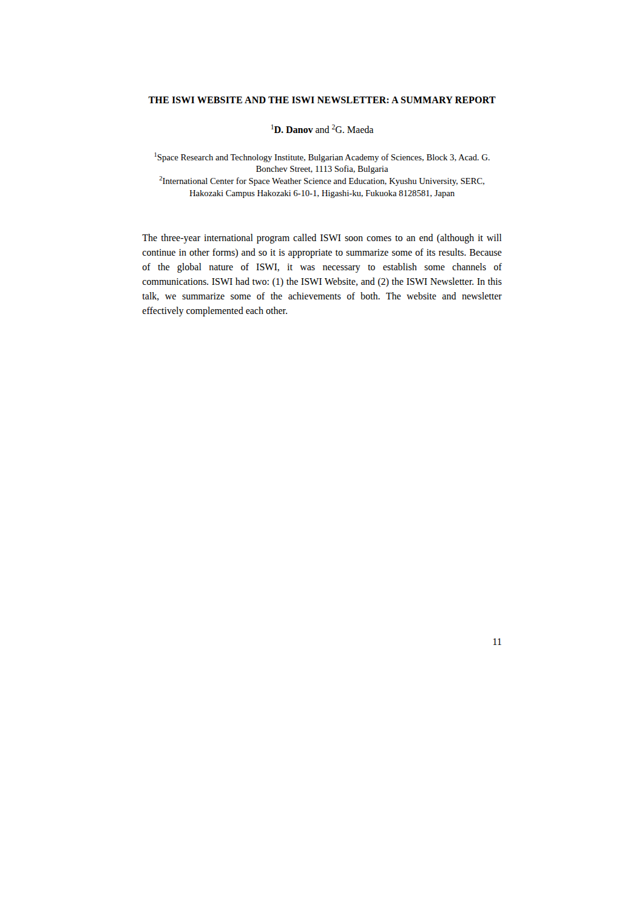The ISWI Website and the ISWI Newsletter: A Summary Report
1D. Danov and 2G. Maeda
1Space Research and Technology Institute, Bulgarian Academy of Sciences, Block 3, Acad. G. Bonchev Street, 1113 Sofia, Bulgaria
2International Center for Space Weather Science and Education, Kyushu University, SERC, Hakozaki Campus Hakozaki 6-10-1, Higashi-ku, Fukuoka 8128581, Japan
The three-year international program called ISWI soon comes to an end (although it will continue in other forms) and so it is appropriate to summarize some of its results. Because of the global nature of ISWI, it was necessary to establish some channels of communications. ISWI had two: (1) the ISWI Website, and (2) the ISWI Newsletter. In this talk, we summarize some of the achievements of both. The website and newsletter effectively complemented each other.
11